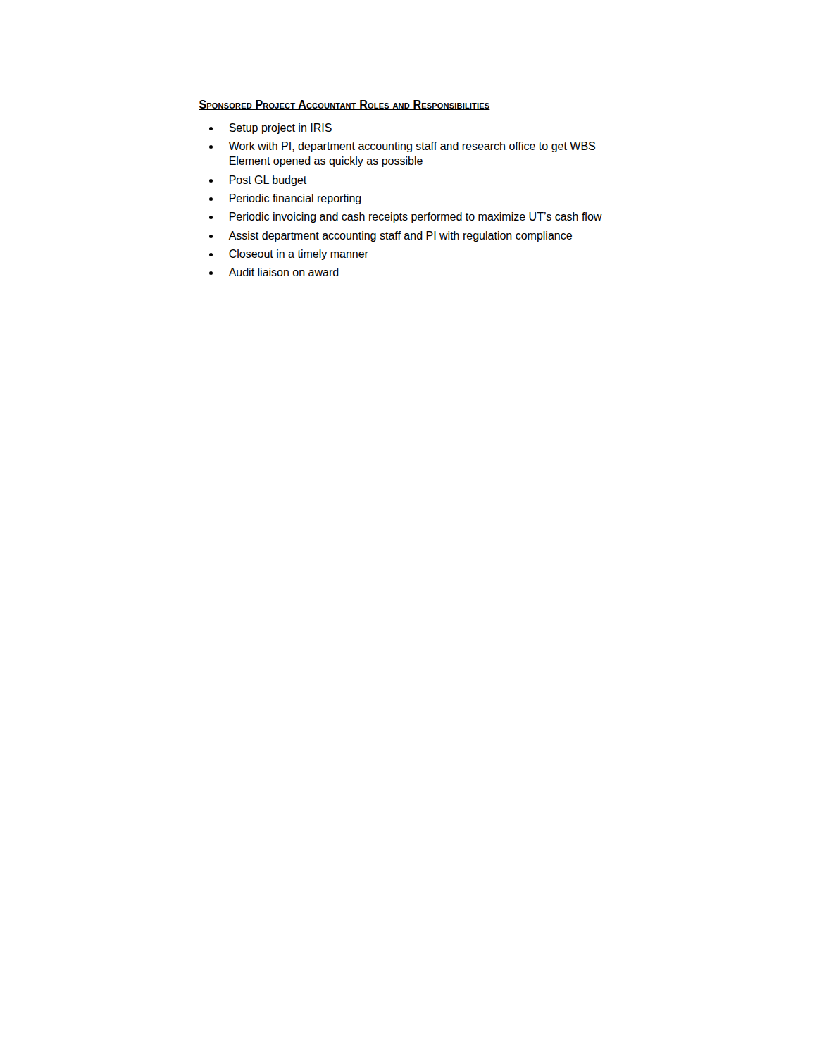Sponsored Project Accountant Roles and Responsibilities
Setup project in IRIS
Work with PI, department accounting staff and research office to get WBS Element opened as quickly as possible
Post GL budget
Periodic financial reporting
Periodic invoicing and cash receipts performed to maximize UT’s cash flow
Assist department accounting staff and PI with regulation compliance
Closeout in a timely manner
Audit liaison on award